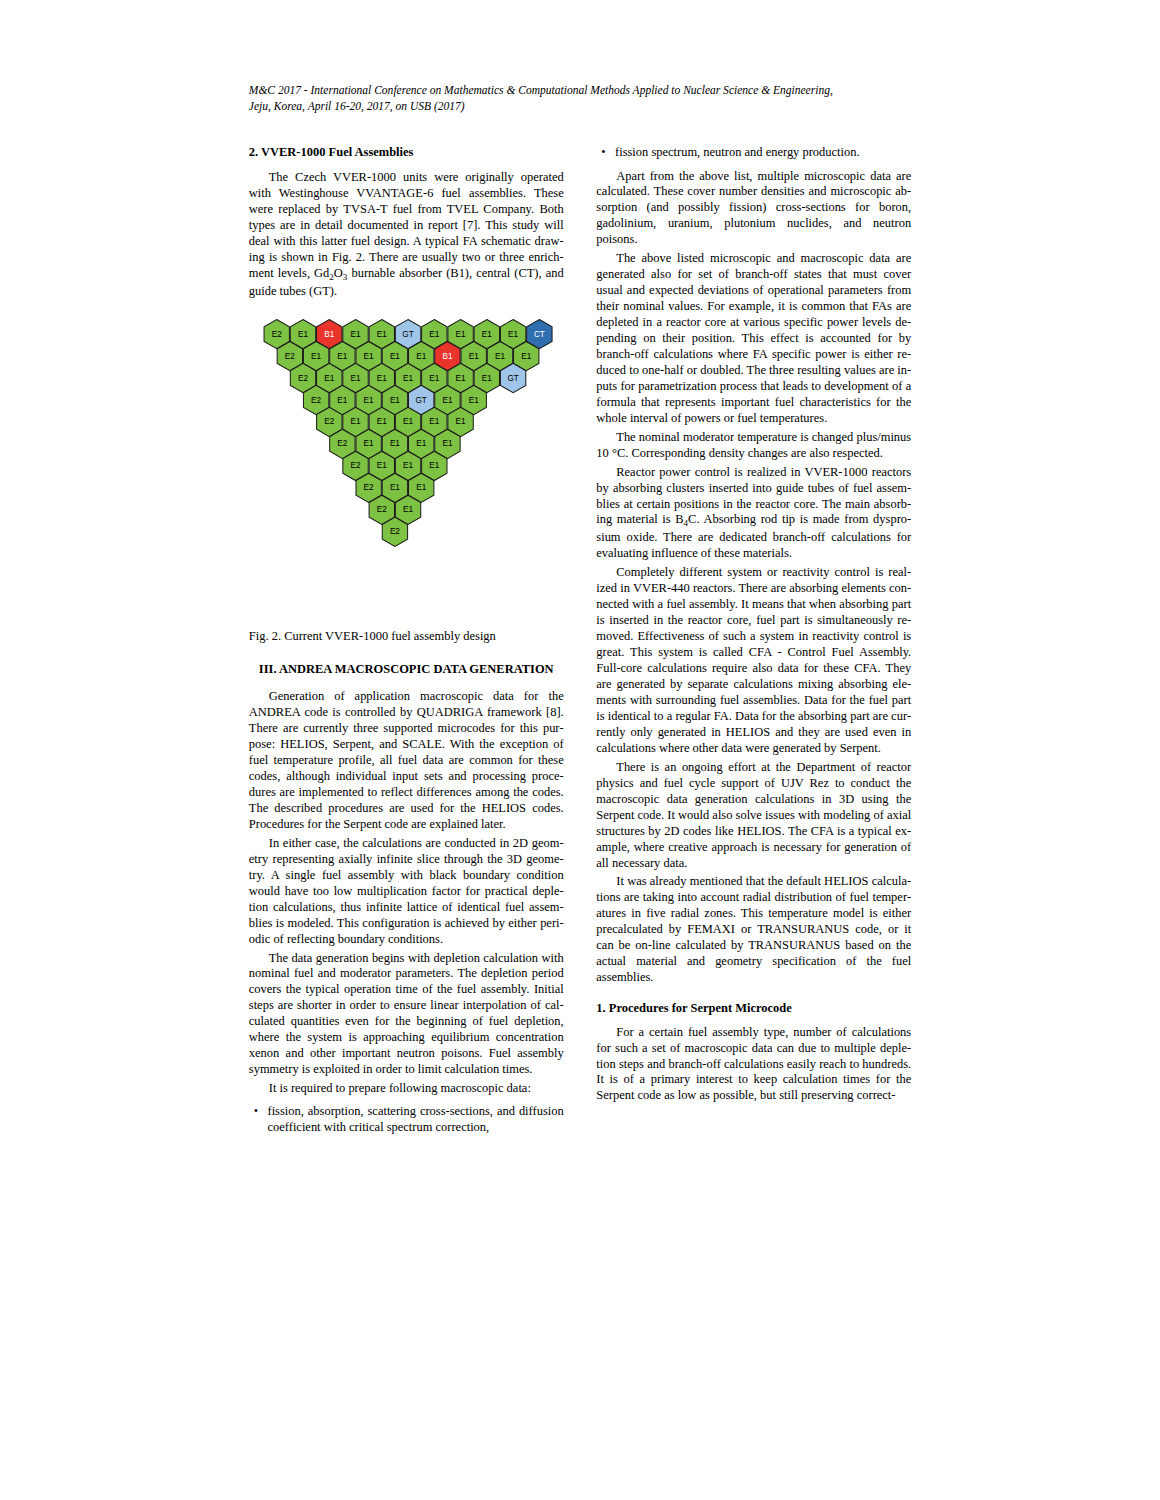M&C 2017 - International Conference on Mathematics & Computational Methods Applied to Nuclear Science & Engineering,
Jeju, Korea, April 16-20, 2017, on USB (2017)
2. VVER-1000 Fuel Assemblies
The Czech VVER-1000 units were originally operated with Westinghouse VVANTAGE-6 fuel assemblies. These were replaced by TVSA-T fuel from TVEL Company. Both types are in detail documented in report [7]. This study will deal with this latter fuel design. A typical FA schematic drawing is shown in Fig. 2. There are usually two or three enrichment levels, Gd2O3 burnable absorber (B1), central (CT), and guide tubes (GT).
E2 E1 B1 E1 E1 GT E1 E1 E1 E1 CT E2 E1 E1 E1 E1 E1 B1 E1 E1 E1 E2 E1 E1 E1 E1 E1 E1 E1 GT E2 E1 E1 E1 GT E1 E1 E2 E1 E1 E1 E1 E1 E2 E1 E1 E1 E1 E2 E1 E1 E1 E2 E1 E1 E2 E1 E2
Fig. 2. Current VVER-1000 fuel assembly design
III. ANDREA MACROSCOPIC DATA GENERATION
Generation of application macroscopic data for the ANDREA code is controlled by QUADRIGA framework [8]. There are currently three supported microcodes for this purpose: HELIOS, Serpent, and SCALE. With the exception of fuel temperature profile, all fuel data are common for these codes, although individual input sets and processing procedures are implemented to reflect differences among the codes. The described procedures are used for the HELIOS codes. Procedures for the Serpent code are explained later.
In either case, the calculations are conducted in 2D geometry representing axially infinite slice through the 3D geometry. A single fuel assembly with black boundary condition would have too low multiplication factor for practical depletion calculations, thus infinite lattice of identical fuel assemblies is modeled. This configuration is achieved by either periodic of reflecting boundary conditions.
The data generation begins with depletion calculation with nominal fuel and moderator parameters. The depletion period covers the typical operation time of the fuel assembly. Initial steps are shorter in order to ensure linear interpolation of calculated quantities even for the beginning of fuel depletion, where the system is approaching equilibrium concentration xenon and other important neutron poisons. Fuel assembly symmetry is exploited in order to limit calculation times.
It is required to prepare following macroscopic data:
fission, absorption, scattering cross-sections, and diffusion coefficient with critical spectrum correction,
fission spectrum, neutron and energy production.
Apart from the above list, multiple microscopic data are calculated. These cover number densities and microscopic absorption (and possibly fission) cross-sections for boron, gadolinium, uranium, plutonium nuclides, and neutron poisons.
The above listed microscopic and macroscopic data are generated also for set of branch-off states that must cover usual and expected deviations of operational parameters from their nominal values. For example, it is common that FAs are depleted in a reactor core at various specific power levels depending on their position. This effect is accounted for by branch-off calculations where FA specific power is either reduced to one-half or doubled. The three resulting values are inputs for parametrization process that leads to development of a formula that represents important fuel characteristics for the whole interval of powers or fuel temperatures.
The nominal moderator temperature is changed plus/minus 10 °C. Corresponding density changes are also respected.
Reactor power control is realized in VVER-1000 reactors by absorbing clusters inserted into guide tubes of fuel assemblies at certain positions in the reactor core. The main absorbing material is B4C. Absorbing rod tip is made from dysprosium oxide. There are dedicated branch-off calculations for evaluating influence of these materials.
Completely different system or reactivity control is realized in VVER-440 reactors. There are absorbing elements connected with a fuel assembly. It means that when absorbing part is inserted in the reactor core, fuel part is simultaneously removed. Effectiveness of such a system in reactivity control is great. This system is called CFA - Control Fuel Assembly. Full-core calculations require also data for these CFA. They are generated by separate calculations mixing absorbing elements with surrounding fuel assemblies. Data for the fuel part is identical to a regular FA. Data for the absorbing part are currently only generated in HELIOS and they are used even in calculations where other data were generated by Serpent.
There is an ongoing effort at the Department of reactor physics and fuel cycle support of UJV Rez to conduct the macroscopic data generation calculations in 3D using the Serpent code. It would also solve issues with modeling of axial structures by 2D codes like HELIOS. The CFA is a typical example, where creative approach is necessary for generation of all necessary data.
It was already mentioned that the default HELIOS calculations are taking into account radial distribution of fuel temperatures in five radial zones. This temperature model is either precalculated by FEMAXI or TRANSURANUS code, or it can be on-line calculated by TRANSURANUS based on the actual material and geometry specification of the fuel assemblies.
1. Procedures for Serpent Microcode
For a certain fuel assembly type, number of calculations for such a set of macroscopic data can due to multiple depletion steps and branch-off calculations easily reach to hundreds. It is of a primary interest to keep calculation times for the Serpent code as low as possible, but still preserving correct-